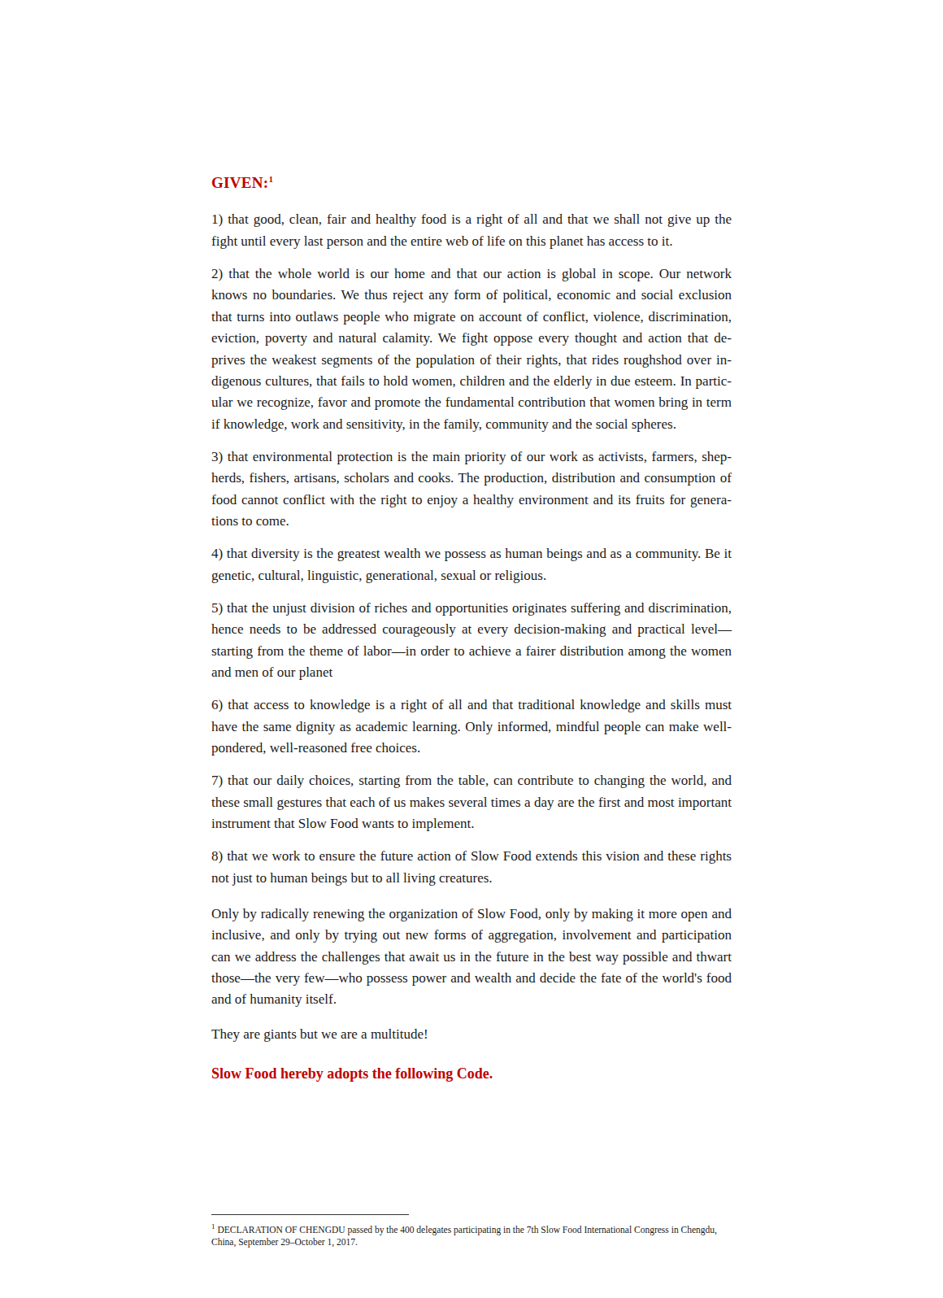GIVEN:1
1) that good, clean, fair and healthy food is a right of all and that we shall not give up the fight until every last person and the entire web of life on this planet has access to it.
2) that the whole world is our home and that our action is global in scope. Our network knows no boundaries. We thus reject any form of political, economic and social exclusion that turns into outlaws people who migrate on account of conflict, violence, discrimination, eviction, poverty and natural calamity. We fight oppose every thought and action that deprives the weakest segments of the population of their rights, that rides roughshod over indigenous cultures, that fails to hold women, children and the elderly in due esteem. In particular we recognize, favor and promote the fundamental contribution that women bring in term if knowledge, work and sensitivity, in the family, community and the social spheres.
3) that environmental protection is the main priority of our work as activists, farmers, shepherds, fishers, artisans, scholars and cooks. The production, distribution and consumption of food cannot conflict with the right to enjoy a healthy environment and its fruits for generations to come.
4) that diversity is the greatest wealth we possess as human beings and as a community. Be it genetic, cultural, linguistic, generational, sexual or religious.
5) that the unjust division of riches and opportunities originates suffering and discrimination, hence needs to be addressed courageously at every decision-making and practical level—starting from the theme of labor—in order to achieve a fairer distribution among the women and men of our planet
6) that access to knowledge is a right of all and that traditional knowledge and skills must have the same dignity as academic learning. Only informed, mindful people can make well-pondered, well-reasoned free choices.
7) that our daily choices, starting from the table, can contribute to changing the world, and these small gestures that each of us makes several times a day are the first and most important instrument that Slow Food wants to implement.
8) that we work to ensure the future action of Slow Food extends this vision and these rights not just to human beings but to all living creatures.
Only by radically renewing the organization of Slow Food, only by making it more open and inclusive, and only by trying out new forms of aggregation, involvement and participation can we address the challenges that await us in the future in the best way possible and thwart those—the very few—who possess power and wealth and decide the fate of the world's food and of humanity itself.
They are giants but we are a multitude!
Slow Food hereby adopts the following Code.
1 DECLARATION OF CHENGDU passed by the 400 delegates participating in the 7th Slow Food International Congress in Chengdu, China, September 29–October 1, 2017.